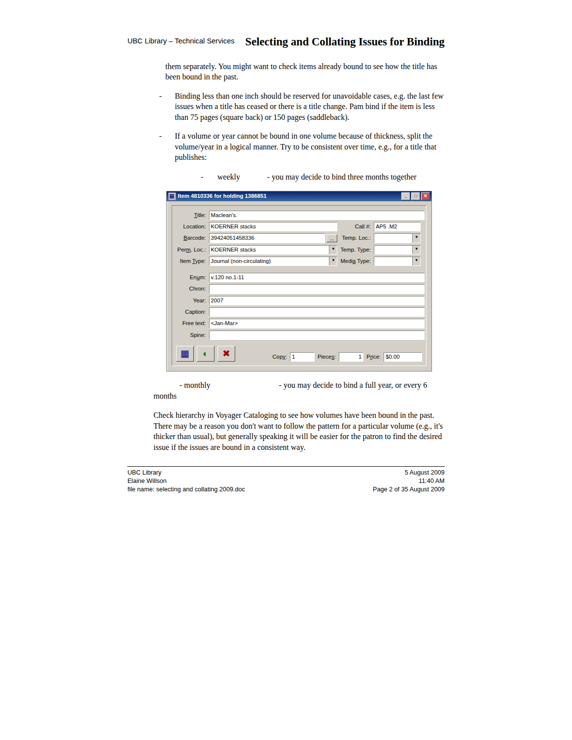UBC Library – Technical Services
Selecting and Collating Issues for Binding
them separately. You might want to check items already bound to see how the title has been bound in the past.
Binding less than one inch should be reserved for unavoidable cases, e.g. the last few issues when a title has ceased or there is a title change. Pam bind if the item is less than 75 pages (square back) or 150 pages (saddleback).
If a volume or year cannot be bound in one volume because of thickness, split the volume/year in a logical manner. Try to be consistent over time, e.g., for a title that publishes:
weekly- you may decide to bind three months together
Item 4810336 for holding 1386851
_ □ ✕
| T itle: | Maclean's. |
| Location: | KOERNER stacks | Call #: | AP5 .M2 |
| B arcode: | 39424051458336 ... | Temp. Loc.: | ▼ |
| Per m . Loc.: | KOERNER stacks ▼ | Temp. T y pe: | ▼ |
| Item T ype: | Journal (non-circulating) ▼ | Medi a Type: | ▼ |
| En u m: | v.120 no.1-11 |
| Chron: | |
| Year: | 2007 |
| Caption: | |
| Free text: | <Jan-Mar> |
| Spine: | |
▦ ◐ ✖
Copy: 1 Pieces: 1 Price: $0.00
- monthly- you may decide to bind a full year, or every 6 months
Check hierarchy in Voyager Cataloging to see how volumes have been bound in the past. There may be a reason you don't want to follow the pattern for a particular volume (e.g., it's thicker than usual), but generally speaking it will be easier for the patron to find the desired issue if the issues are bound in a consistent way.
UBC Library
5 August 2009
Elaine Willson
11:40 AM
file name: selecting and collating 2009.doc
Page 2 of 35 August 2009